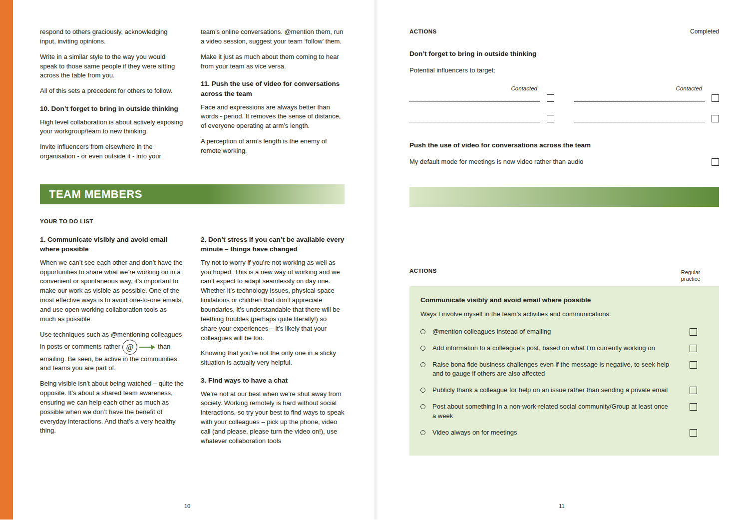respond to others graciously, acknowledging input, inviting opinions.
Write in a similar style to the way you would speak to those same people if they were sitting across the table from you.
All of this sets a precedent for others to follow.
10. Don’t forget to bring in outside thinking
High level collaboration is about actively exposing your workgroup/team to new thinking.
Invite influencers from elsewhere in the organisation - or even outside it - into your
team’s online conversations. @mention them, run a video session, suggest your team ‘follow’ them.
Make it just as much about them coming to hear from your team as vice versa.
11. Push the use of video for conversations across the team
Face and expressions are always better than words - period. It removes the sense of distance, of everyone operating at arm’s length.
A perception of arm’s length is the enemy of remote working.
Team Members
Your to do list
1. Communicate visibly and avoid email where possible
When we can’t see each other and don’t have the opportunities to share what we’re working on in a convenient or spontaneous way, it’s important to make our work as visible as possible. One of the most effective ways is to avoid one-to-one emails, and use open-working collaboration tools as much as possible.
Use techniques such as @mentioning colleagues in posts or comments rather @ than emailing. Be seen, be active in the communities and teams you are part of.
Being visible isn’t about being watched – quite the opposite. It’s about a shared team awareness, ensuring we can help each other as much as possible when we don’t have the benefit of everyday interactions. And that’s a very healthy thing.
2. Don’t stress if you can’t be available every minute – things have changed
Try not to worry if you’re not working as well as you hoped. This is a new way of working and we can’t expect to adapt seamlessly on day one. Whether it’s technology issues, physical space limitations or children that don’t appreciate boundaries, it’s understandable that there will be teething troubles (perhaps quite literally!) so share your experiences – it’s likely that your colleagues will be too.
Knowing that you’re not the only one in a sticky situation is actually very helpful.
3. Find ways to have a chat
We’re not at our best when we’re shut away from society. Working remotely is hard without social interactions, so try your best to find ways to speak with your colleagues – pick up the phone, video call (and please, please turn the video on!), use whatever collaboration tools
10
Actions Completed
Don’t forget to bring in outside thinking
Potential influencers to target:
Contacted
Contacted
Push the use of video for conversations across the team
My default mode for meetings is now video rather than audio
Actions
Regular
practice
Communicate visibly and avoid email where possible
Ways I involve myself in the team’s activities and communications:
@mention colleagues instead of emailing
Add information to a colleague’s post, based on what I’m currently working on
Raise bona fide business challenges even if the message is negative, to seek help and to gauge if others are also affected
Publicly thank a colleague for help on an issue rather than sending a private email
Post about something in a non-work-related social community/Group at least once a week
Video always on for meetings
11